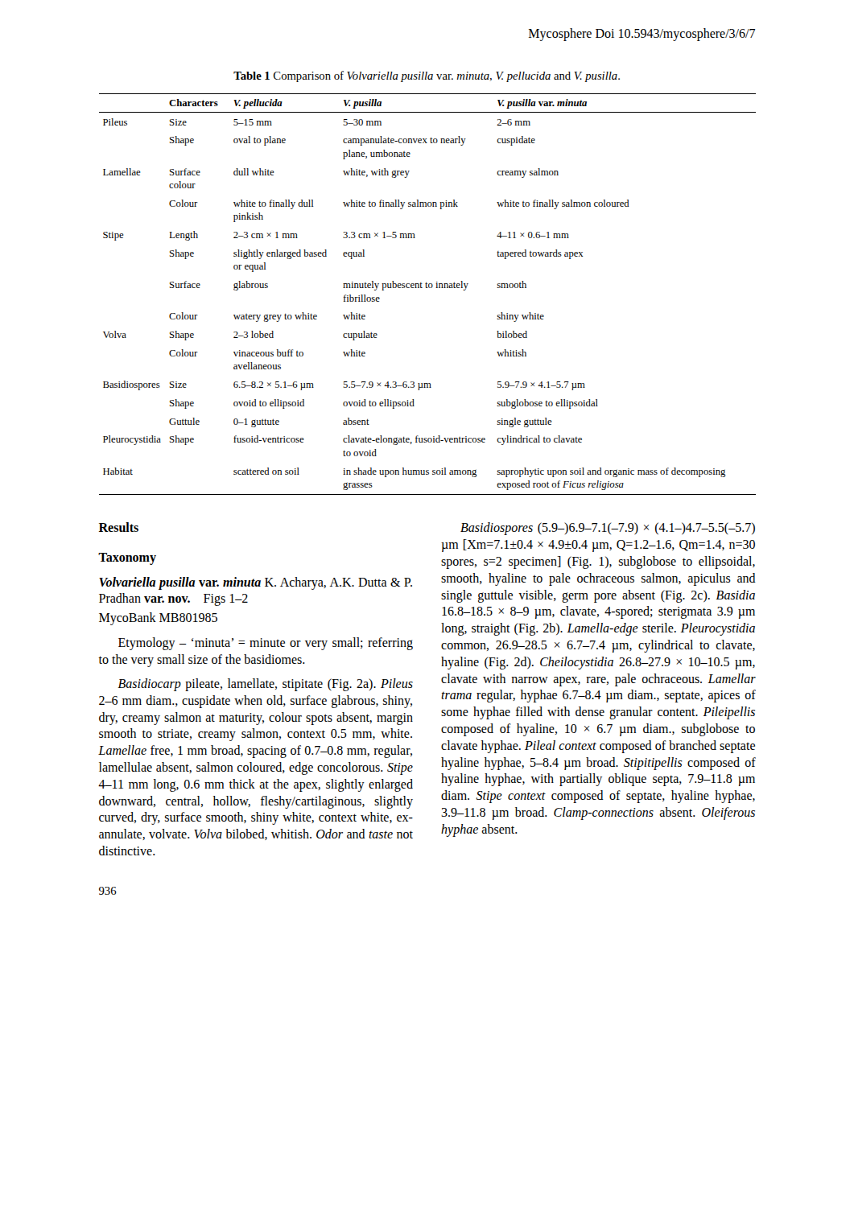Mycosphere Doi 10.5943/mycosphere/3/6/7
Table 1 Comparison of Volvariella pusilla var. minuta, V. pellucida and V. pusilla.
| | Characters | V. pellucida | V. pusilla | V. pusilla var. minuta |
| --- | --- | --- | --- | --- |
| Pileus | Size | 5–15 mm | 5–30 mm | 2–6 mm |
| Shape | oval to plane | campanulate-convex to nearly plane, umbonate | cuspidate |
| Lamellae | Surface colour | dull white | white, with grey | creamy salmon |
| Colour | white to finally dull pinkish | white to finally salmon pink | white to finally salmon coloured |
| Stipe | Length | 2–3 cm × 1 mm | 3.3 cm × 1–5 mm | 4–11 × 0.6–1 mm |
| Shape | slightly enlarged based or equal | equal | tapered towards apex |
| Surface | glabrous | minutely pubescent to innately fibrillose | smooth |
| Colour | watery grey to white | white | shiny white |
| Volva | Shape | 2–3 lobed | cupulate | bilobed |
| Colour | vinaceous buff to avellaneous | white | whitish |
| Basidiospores | Size | 6.5–8.2 × 5.1–6 µm | 5.5–7.9 × 4.3–6.3 µm | 5.9–7.9 × 4.1–5.7 µm |
| Shape | ovoid to ellipsoid | ovoid to ellipsoid | subglobose to ellipsoidal |
| Guttule | 0–1 guttute | absent | single guttule |
| Pleurocystidia | Shape | fusoid-ventricose | clavate-elongate, fusoid-ventricose to ovoid | cylindrical to clavate |
| Habitat | | scattered on soil | in shade upon humus soil among grasses | saprophytic upon soil and organic mass of decomposing exposed root of Ficus religiosa |
Results
Taxonomy
Volvariella pusilla var. minuta K. Acharya, A.K. Dutta & P. Pradhan var. nov. Figs 1–2
MycoBank MB801985
Etymology – ‘minuta’ = minute or very small; referring to the very small size of the basidiomes.
Basidiocarp pileate, lamellate, stipitate (Fig. 2a). Pileus 2–6 mm diam., cuspidate when old, surface glabrous, shiny, dry, creamy salmon at maturity, colour spots absent, margin smooth to striate, creamy salmon, context 0.5 mm, white. Lamellae free, 1 mm broad, spacing of 0.7–0.8 mm, regular, lamellulae absent, salmon coloured, edge concolorous. Stipe 4–11 mm long, 0.6 mm thick at the apex, slightly enlarged downward, central, hollow, fleshy/cartilaginous, slightly curved, dry, surface smooth, shiny white, context white, exannulate, volvate. Volva bilobed, whitish. Odor and taste not distinctive.
Basidiospores (5.9–)6.9–7.1(–7.9) × (4.1–)4.7–5.5(–5.7) µm [Xm=7.1±0.4 × 4.9±0.4 µm, Q=1.2–1.6, Qm=1.4, n=30 spores, s=2 specimen] (Fig. 1), subglobose to ellipsoidal, smooth, hyaline to pale ochraceous salmon, apiculus and single guttule visible, germ pore absent (Fig. 2c). Basidia 16.8–18.5 × 8–9 µm, clavate, 4-spored; sterigmata 3.9 µm long, straight (Fig. 2b). Lamella-edge sterile. Pleurocystidia common, 26.9–28.5 × 6.7–7.4 µm, cylindrical to clavate, hyaline (Fig. 2d). Cheilocystidia 26.8–27.9 × 10–10.5 µm, clavate with narrow apex, rare, pale ochraceous. Lamellar trama regular, hyphae 6.7–8.4 µm diam., septate, apices of some hyphae filled with dense granular content. Pileipellis composed of hyaline, 10 × 6.7 µm diam., subglobose to clavate hyphae. Pileal context composed of branched septate hyaline hyphae, 5–8.4 µm broad. Stipitipellis composed of hyaline hyphae, with partially oblique septa, 7.9–11.8 µm diam. Stipe context composed of septate, hyaline hyphae, 3.9–11.8 µm broad. Clamp-connections absent. Oleiferous hyphae absent.
936